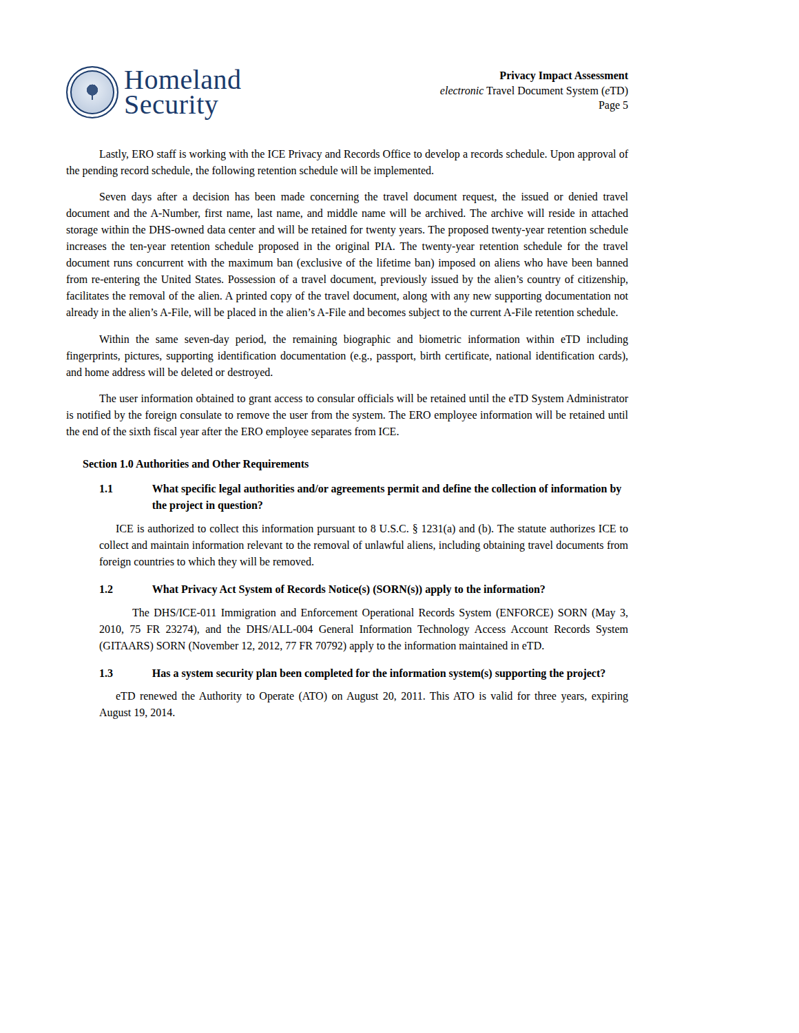Homeland
Security
Privacy Impact Assessment
electronic Travel Document System (e TD)
Page 5
Lastly, ERO staff is working with the ICE Privacy and Records Office to develop a records schedule. Upon approval of the pending record schedule, the following retention schedule will be implemented.
Seven days after a decision has been made concerning the travel document request, the issued or denied travel document and the A-Number, first name, last name, and middle name will be archived. The archive will reside in attached storage within the DHS-owned data center and will be retained for twenty years. The proposed twenty-year retention schedule increases the ten-year retention schedule proposed in the original PIA. The twenty-year retention schedule for the travel document runs concurrent with the maximum ban (exclusive of the lifetime ban) imposed on aliens who have been banned from re-entering the United States. Possession of a travel document, previously issued by the alien’s country of citizenship, facilitates the removal of the alien. A printed copy of the travel document, along with any new supporting documentation not already in the alien’s A-File, will be placed in the alien’s A-File and becomes subject to the current A-File retention schedule.
Within the same seven-day period, the remaining biographic and biometric information within eTD including fingerprints, pictures, supporting identification documentation (e.g., passport, birth certificate, national identification cards), and home address will be deleted or destroyed.
The user information obtained to grant access to consular officials will be retained until the eTD System Administrator is notified by the foreign consulate to remove the user from the system. The ERO employee information will be retained until the end of the sixth fiscal year after the ERO employee separates from ICE.
Section 1.0 Authorities and Other Requirements
1.1 What specific legal authorities and/or agreements permit and define the collection of information by the project in question?
ICE is authorized to collect this information pursuant to 8 U.S.C. § 1231(a) and (b). The statute authorizes ICE to collect and maintain information relevant to the removal of unlawful aliens, including obtaining travel documents from foreign countries to which they will be removed.
1.2 What Privacy Act System of Records Notice(s) (SORN(s)) apply to the information?
The DHS/ICE-011 Immigration and Enforcement Operational Records System (ENFORCE) SORN (May 3, 2010, 75 FR 23274), and the DHS/ALL-004 General Information Technology Access Account Records System (GITAARS) SORN (November 12, 2012, 77 FR 70792) apply to the information maintained in eTD.
1.3 Has a system security plan been completed for the information system(s) supporting the project?
eTD renewed the Authority to Operate (ATO) on August 20, 2011. This ATO is valid for three years, expiring August 19, 2014.